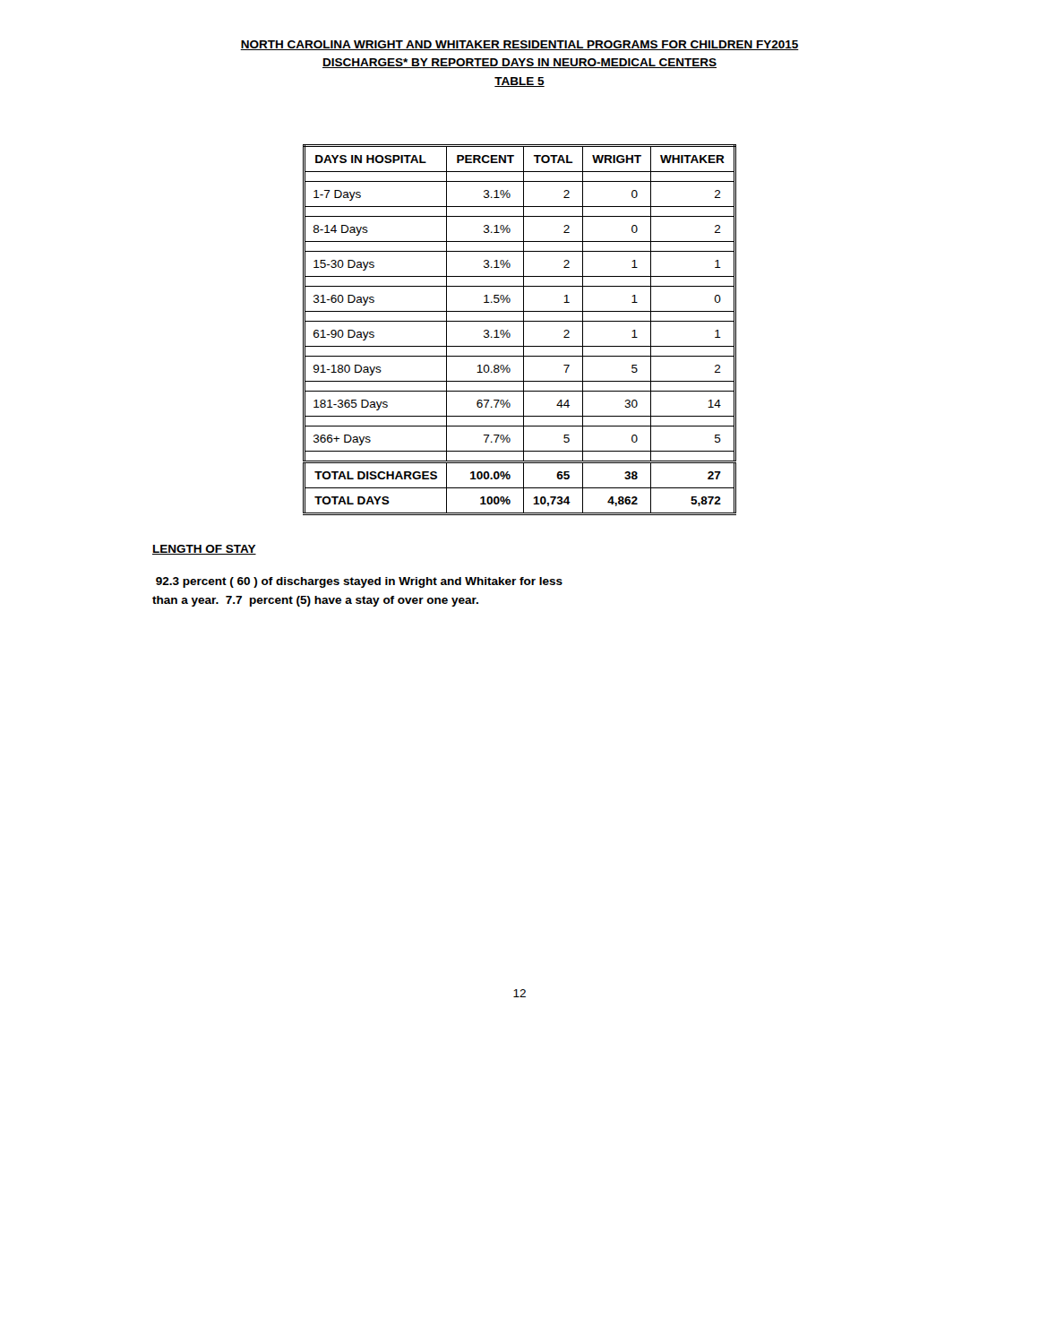NORTH CAROLINA WRIGHT AND WHITAKER RESIDENTIAL PROGRAMS FOR CHILDREN FY2015 DISCHARGES* BY REPORTED DAYS IN NEURO-MEDICAL CENTERS TABLE 5
| DAYS IN HOSPITAL | PERCENT | TOTAL | WRIGHT | WHITAKER |
| --- | --- | --- | --- | --- |
| 1-7 Days | 3.1% | 2 | 0 | 2 |
| 8-14 Days | 3.1% | 2 | 0 | 2 |
| 15-30 Days | 3.1% | 2 | 1 | 1 |
| 31-60 Days | 1.5% | 1 | 1 | 0 |
| 61-90 Days | 3.1% | 2 | 1 | 1 |
| 91-180 Days | 10.8% | 7 | 5 | 2 |
| 181-365 Days | 67.7% | 44 | 30 | 14 |
| 366+ Days | 7.7% | 5 | 0 | 5 |
| TOTAL DISCHARGES | 100.0% | 65 | 38 | 27 |
| TOTAL DAYS | 100% | 10,734 | 4,862 | 5,872 |
LENGTH OF STAY
92.3 percent ( 60 ) of discharges stayed in Wright and Whitaker for less
than a year. 7.7 percent (5) have a stay of over one year.
12